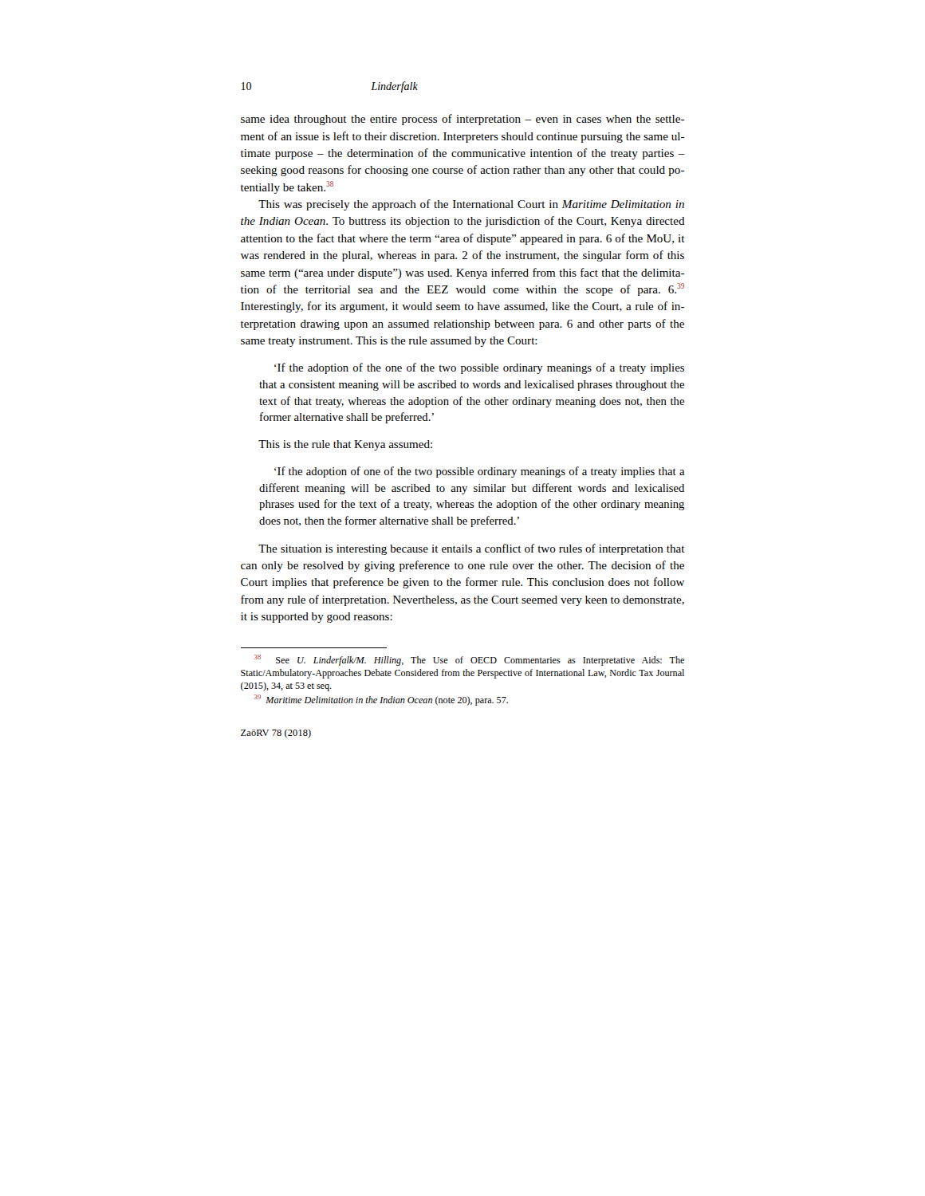10 Linderfalk
same idea throughout the entire process of interpretation – even in cases when the settlement of an issue is left to their discretion. Interpreters should continue pursuing the same ultimate purpose – the determination of the communicative intention of the treaty parties – seeking good reasons for choosing one course of action rather than any other that could potentially be taken.38
This was precisely the approach of the International Court in Maritime Delimitation in the Indian Ocean. To buttress its objection to the jurisdiction of the Court, Kenya directed attention to the fact that where the term “area of dispute” appeared in para. 6 of the MoU, it was rendered in the plural, whereas in para. 2 of the instrument, the singular form of this same term (“area under dispute”) was used. Kenya inferred from this fact that the delimitation of the territorial sea and the EEZ would come within the scope of para. 6.39 Interestingly, for its argument, it would seem to have assumed, like the Court, a rule of interpretation drawing upon an assumed relationship between para. 6 and other parts of the same treaty instrument. This is the rule assumed by the Court:
‘If the adoption of the one of the two possible ordinary meanings of a treaty implies that a consistent meaning will be ascribed to words and lexicalised phrases throughout the text of that treaty, whereas the adoption of the other ordinary meaning does not, then the former alternative shall be preferred.’
This is the rule that Kenya assumed:
‘If the adoption of one of the two possible ordinary meanings of a treaty implies that a different meaning will be ascribed to any similar but different words and lexicalised phrases used for the text of a treaty, whereas the adoption of the other ordinary meaning does not, then the former alternative shall be preferred.’
The situation is interesting because it entails a conflict of two rules of interpretation that can only be resolved by giving preference to one rule over the other. The decision of the Court implies that preference be given to the former rule. This conclusion does not follow from any rule of interpretation. Nevertheless, as the Court seemed very keen to demonstrate, it is supported by good reasons:
38 See U. Linderfalk/M. Hilling, The Use of OECD Commentaries as Interpretative Aids: The Static/Ambulatory-Approaches Debate Considered from the Perspective of International Law, Nordic Tax Journal (2015), 34, at 53 et seq.
39 Maritime Delimitation in the Indian Ocean (note 20), para. 57.
ZaöRV 78 (2018)